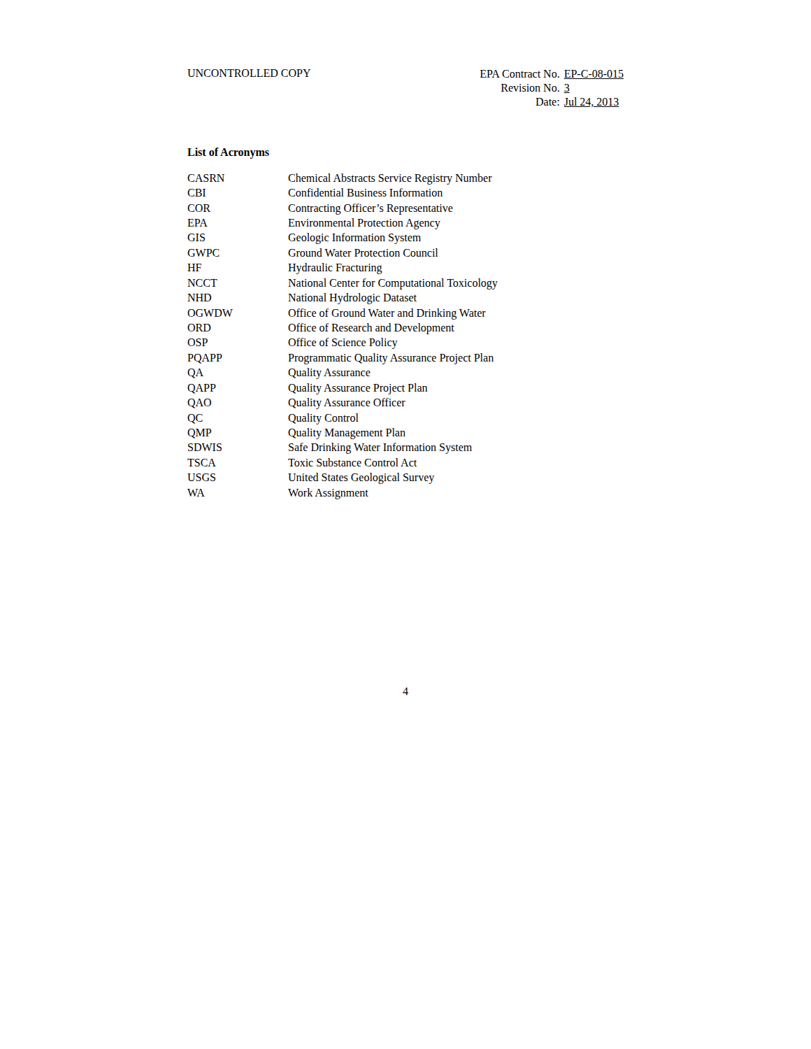UNCONTROLLED COPY
| EPA Contract No. | EP-C-08-015 |
| Revision No. | 3 |
| Date: | Jul 24, 2013 |
List of Acronyms
| CASRN | Chemical Abstracts Service Registry Number |
| CBI | Confidential Business Information |
| COR | Contracting Officer’s Representative |
| EPA | Environmental Protection Agency |
| GIS | Geologic Information System |
| GWPC | Ground Water Protection Council |
| HF | Hydraulic Fracturing |
| NCCT | National Center for Computational Toxicology |
| NHD | National Hydrologic Dataset |
| OGWDW | Office of Ground Water and Drinking Water |
| ORD | Office of Research and Development |
| OSP | Office of Science Policy |
| PQAPP | Programmatic Quality Assurance Project Plan |
| QA | Quality Assurance |
| QAPP | Quality Assurance Project Plan |
| QAO | Quality Assurance Officer |
| QC | Quality Control |
| QMP | Quality Management Plan |
| SDWIS | Safe Drinking Water Information System |
| TSCA | Toxic Substance Control Act |
| USGS | United States Geological Survey |
| WA | Work Assignment |
4